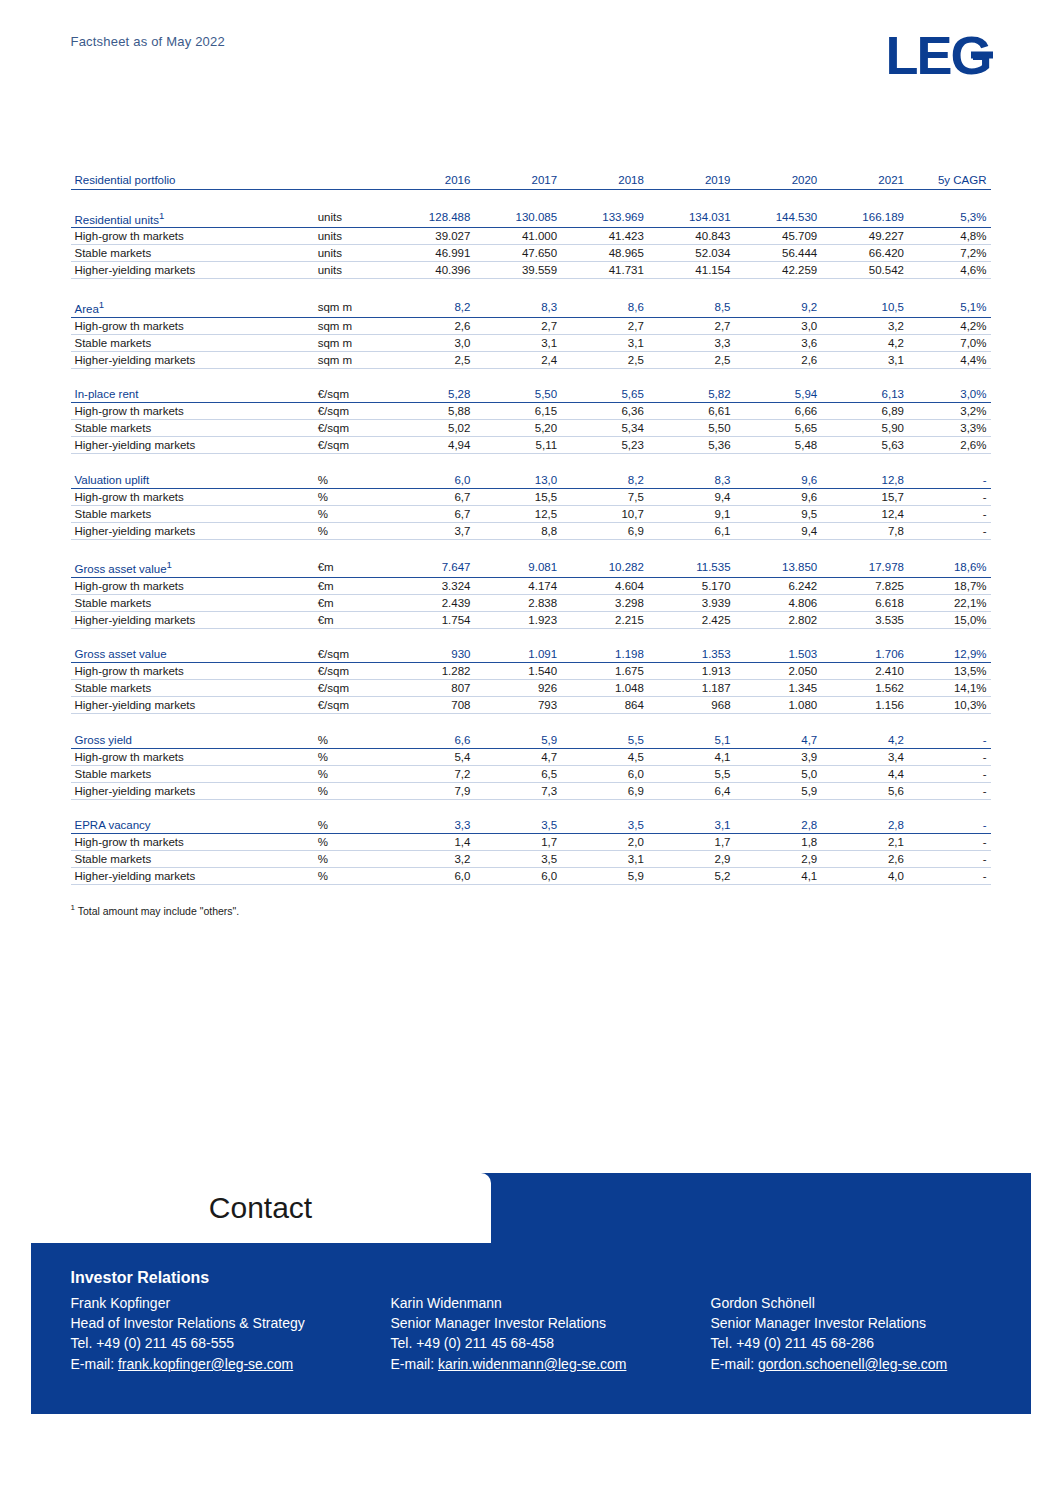Factsheet as of May 2022
LEG
| Residential portfolio | | 2016 | 2017 | 2018 | 2019 | 2020 | 2021 | 5y CAGR |
| --- | --- | --- | --- | --- | --- | --- | --- | --- |
| Residential units 1 | units | 128.488 | 130.085 | 133.969 | 134.031 | 144.530 | 166.189 | 5,3% |
| High-grow th markets | units | 39.027 | 41.000 | 41.423 | 40.843 | 45.709 | 49.227 | 4,8% |
| Stable markets | units | 46.991 | 47.650 | 48.965 | 52.034 | 56.444 | 66.420 | 7,2% |
| Higher-yielding markets | units | 40.396 | 39.559 | 41.731 | 41.154 | 42.259 | 50.542 | 4,6% |
| Area 1 | sqm m | 8,2 | 8,3 | 8,6 | 8,5 | 9,2 | 10,5 | 5,1% |
| High-grow th markets | sqm m | 2,6 | 2,7 | 2,7 | 2,7 | 3,0 | 3,2 | 4,2% |
| Stable markets | sqm m | 3,0 | 3,1 | 3,1 | 3,3 | 3,6 | 4,2 | 7,0% |
| Higher-yielding markets | sqm m | 2,5 | 2,4 | 2,5 | 2,5 | 2,6 | 3,1 | 4,4% |
| In-place rent | €/sqm | 5,28 | 5,50 | 5,65 | 5,82 | 5,94 | 6,13 | 3,0% |
| High-grow th markets | €/sqm | 5,88 | 6,15 | 6,36 | 6,61 | 6,66 | 6,89 | 3,2% |
| Stable markets | €/sqm | 5,02 | 5,20 | 5,34 | 5,50 | 5,65 | 5,90 | 3,3% |
| Higher-yielding markets | €/sqm | 4,94 | 5,11 | 5,23 | 5,36 | 5,48 | 5,63 | 2,6% |
| Valuation uplift | % | 6,0 | 13,0 | 8,2 | 8,3 | 9,6 | 12,8 | - |
| High-grow th markets | % | 6,7 | 15,5 | 7,5 | 9,4 | 9,6 | 15,7 | - |
| Stable markets | % | 6,7 | 12,5 | 10,7 | 9,1 | 9,5 | 12,4 | - |
| Higher-yielding markets | % | 3,7 | 8,8 | 6,9 | 6,1 | 9,4 | 7,8 | - |
| Gross asset value 1 | €m | 7.647 | 9.081 | 10.282 | 11.535 | 13.850 | 17.978 | 18,6% |
| High-grow th markets | €m | 3.324 | 4.174 | 4.604 | 5.170 | 6.242 | 7.825 | 18,7% |
| Stable markets | €m | 2.439 | 2.838 | 3.298 | 3.939 | 4.806 | 6.618 | 22,1% |
| Higher-yielding markets | €m | 1.754 | 1.923 | 2.215 | 2.425 | 2.802 | 3.535 | 15,0% |
| Gross asset value | €/sqm | 930 | 1.091 | 1.198 | 1.353 | 1.503 | 1.706 | 12,9% |
| High-grow th markets | €/sqm | 1.282 | 1.540 | 1.675 | 1.913 | 2.050 | 2.410 | 13,5% |
| Stable markets | €/sqm | 807 | 926 | 1.048 | 1.187 | 1.345 | 1.562 | 14,1% |
| Higher-yielding markets | €/sqm | 708 | 793 | 864 | 968 | 1.080 | 1.156 | 10,3% |
| Gross yield | % | 6,6 | 5,9 | 5,5 | 5,1 | 4,7 | 4,2 | - |
| High-grow th markets | % | 5,4 | 4,7 | 4,5 | 4,1 | 3,9 | 3,4 | - |
| Stable markets | % | 7,2 | 6,5 | 6,0 | 5,5 | 5,0 | 4,4 | - |
| Higher-yielding markets | % | 7,9 | 7,3 | 6,9 | 6,4 | 5,9 | 5,6 | - |
| EPRA vacancy | % | 3,3 | 3,5 | 3,5 | 3,1 | 2,8 | 2,8 | - |
| High-grow th markets | % | 1,4 | 1,7 | 2,0 | 1,7 | 1,8 | 2,1 | - |
| Stable markets | % | 3,2 | 3,5 | 3,1 | 2,9 | 2,9 | 2,6 | - |
| Higher-yielding markets | % | 6,0 | 6,0 | 5,9 | 5,2 | 4,1 | 4,0 | - |
1 Total amount may include "others".
Contact
Investor Relations
Frank Kopfinger
Head of Investor Relations & Strategy
Tel. +49 (0) 211 45 68-555
E-mail: frank.kopfinger@leg-se.com
Karin Widenmann
Senior Manager Investor Relations
Tel. +49 (0) 211 45 68-458
E-mail: karin.widenmann@leg-se.com
Gordon Schönell
Senior Manager Investor Relations
Tel. +49 (0) 211 45 68-286
E-mail: gordon.schoenell@leg-se.com